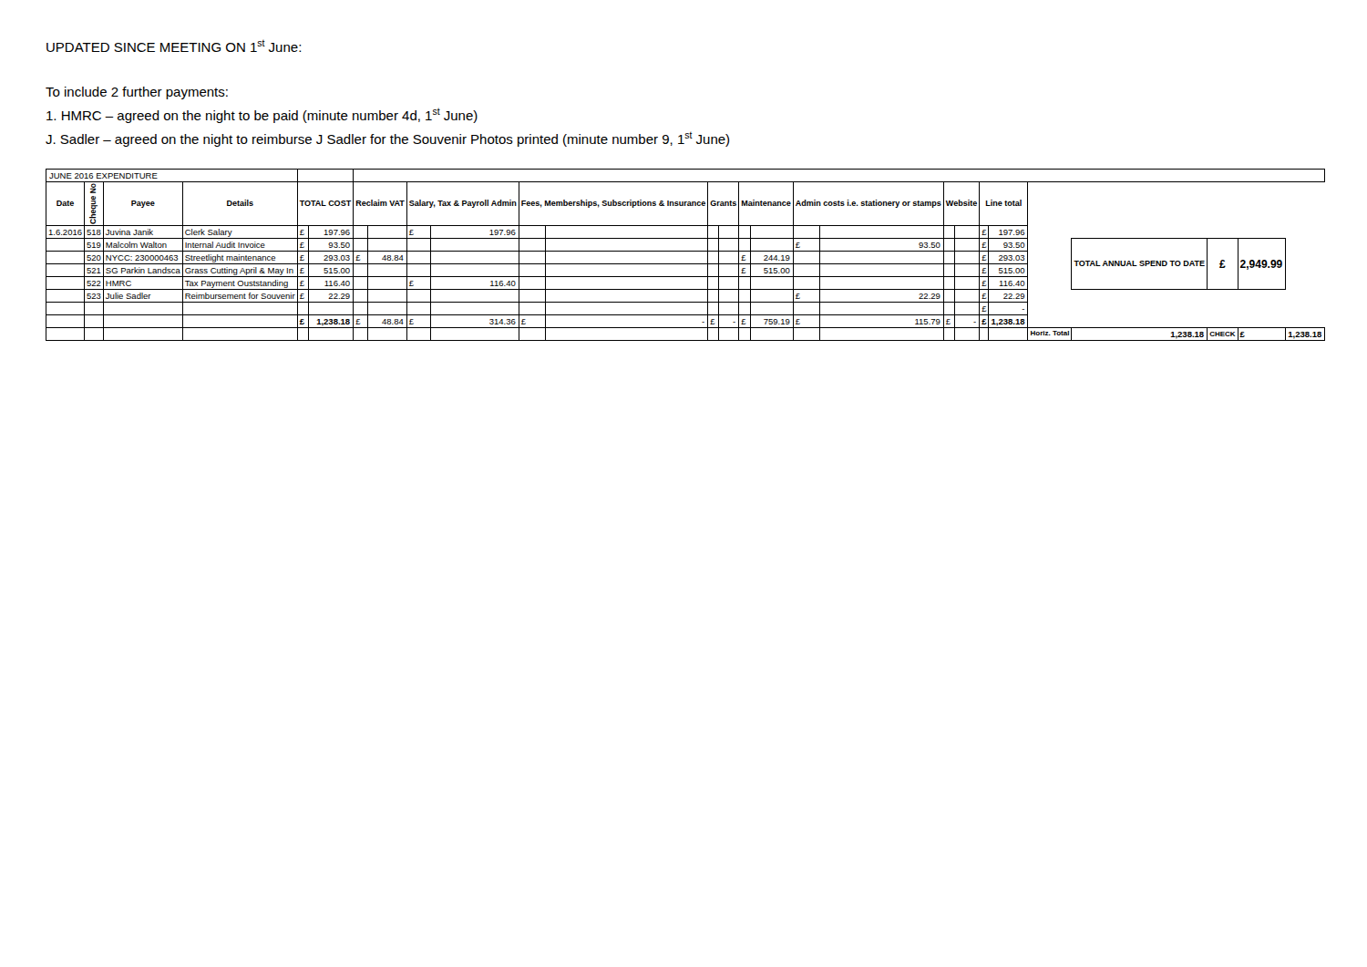UPDATED SINCE MEETING ON 1st June:
To include 2 further payments:
1. HMRC – agreed on the night to be paid (minute number 4d, 1st June)
J. Sadler – agreed on the night to reimburse J Sadler for the Souvenir Photos printed (minute number 9, 1st June)
| JUNE 2016 EXPENDITURE | | |
| Date | Cheque No | Payee | Details | TOTAL COST | Reclaim VAT | Salary, Tax & Payroll Admin | Fees, Memberships, Subscriptions & Insurance | Grants | Maintenance | Admin costs i.e. stationery or stamps | Website | Line total | | | | | |
| 1.6.2016 | 518 | Juvina Janik | Clerk Salary | £ | 197.96 | | | £ | 197.96 | | | | | | | | | | | £ | 197.96 | | | | | |
| | 519 | Malcolm Walton | Internal Audit Invoice | £ | 93.50 | | | | | | | | | | | £ | 93.50 | | | £ | 93.50 | | TOTAL ANNUAL SPEND TO DATE | £ | 2,949.99 | |
| | 520 | NYCC: 230000463 | Streetlight maintenance | £ | 293.03 | £ | 48.84 | | | | | | | £ | 244.19 | | | | | £ | 293.03 | | |
| | 521 | SG Parkin Landsca | Grass Cutting April & May In | £ | 515.00 | | | | | | | | | £ | 515.00 | | | | | £ | 515.00 | | |
| | 522 | HMRC | Tax Payment Ouststanding | £ | 116.40 | | | £ | 116.40 | | | | | | | | | | | £ | 116.40 | | |
| | 523 | Julie Sadler | Reimbursement for Souvenir | £ | 22.29 | | | | | | | | | | | £ | 22.29 | | | £ | 22.29 | | | | | |
| | | | | | | | | | | | | | | | | | | | | £ | - | | | | | |
| | | | | £ | 1,238.18 | £ | 48.84 | £ | 314.36 | £ | - | £ | - | £ | 759.19 | £ | 115.79 | £ | - | £ | 1,238.18 | | | | | |
| | | | | | | | | | | | | | | | | | | | | | | Horiz. Total | 1,238.18 | CHECK | £ | 1,238.18 |